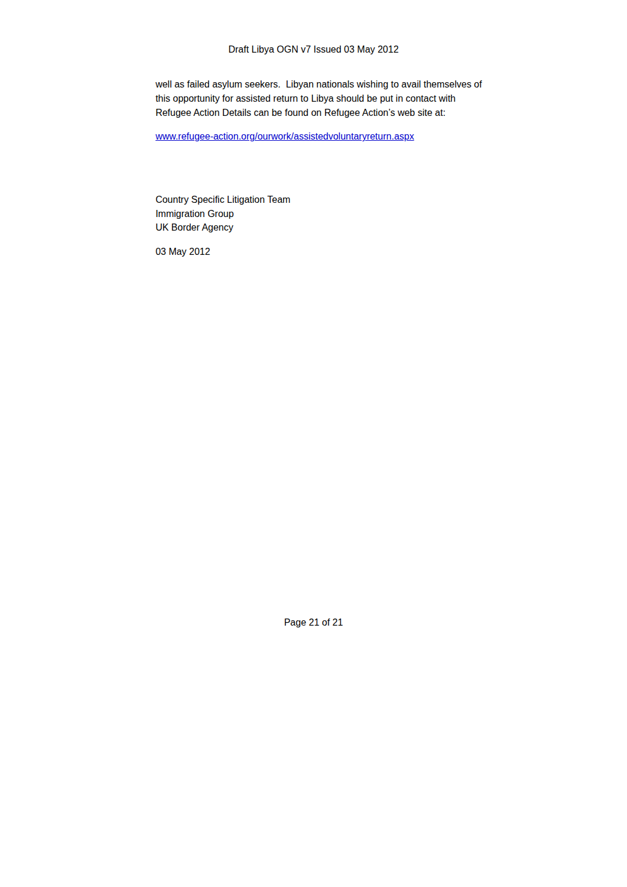Draft Libya OGN v7 Issued 03 May 2012
well as failed asylum seekers. Libyan nationals wishing to avail themselves of this opportunity for assisted return to Libya should be put in contact with Refugee Action Details can be found on Refugee Action’s web site at:
www.refugee-action.org/ourwork/assistedvoluntaryreturn.aspx
Country Specific Litigation Team
Immigration Group
UK Border Agency
03 May 2012
Page 21 of 21